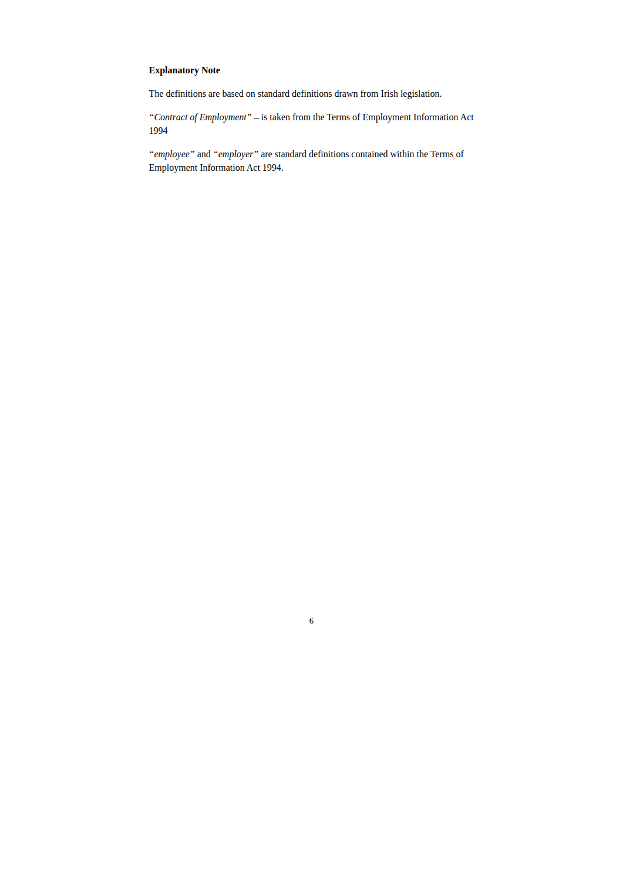Explanatory Note
The definitions are based on standard definitions drawn from Irish legislation.
“Contract of Employment” – is taken from the Terms of Employment Information Act 1994
“employee” and “employer” are standard definitions contained within the Terms of Employment Information Act 1994.
6